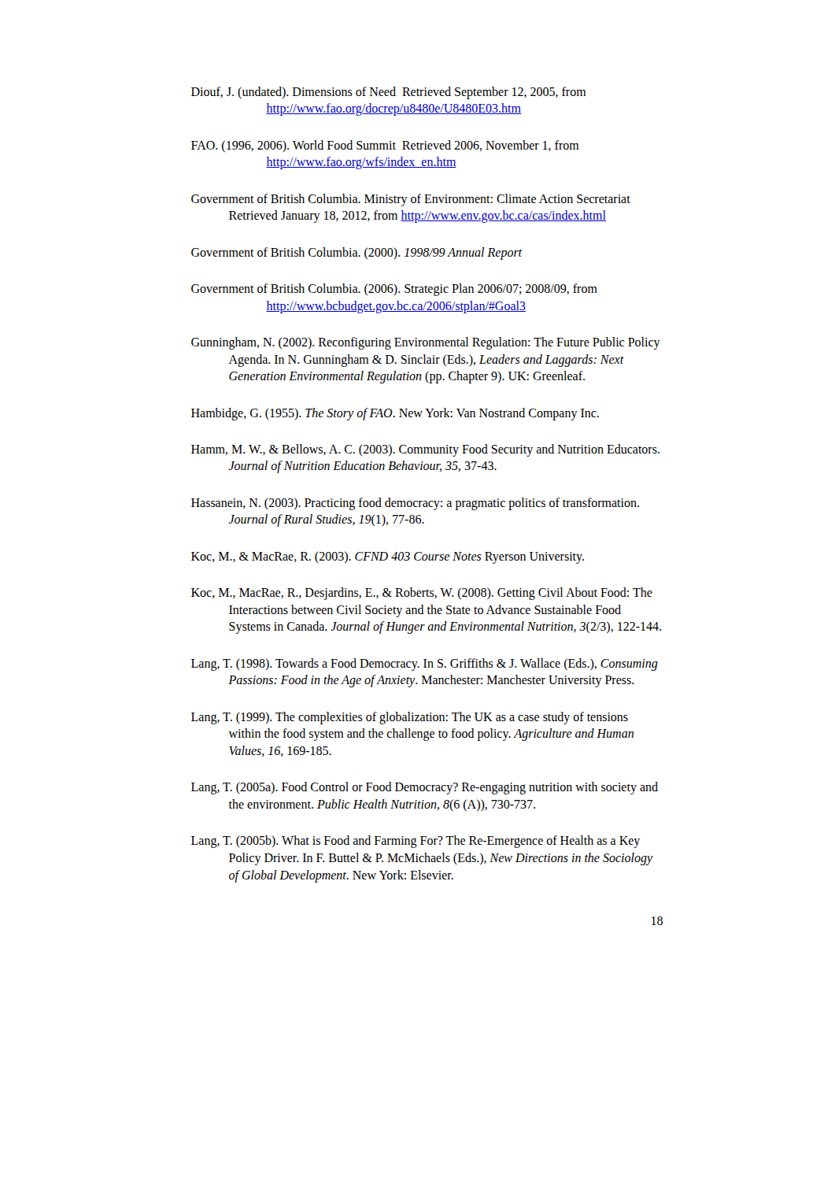Diouf, J. (undated). Dimensions of Need Retrieved September 12, 2005, from http://www.fao.org/docrep/u8480e/U8480E03.htm
FAO. (1996, 2006). World Food Summit Retrieved 2006, November 1, from http://www.fao.org/wfs/index_en.htm
Government of British Columbia. Ministry of Environment: Climate Action Secretariat Retrieved January 18, 2012, from http://www.env.gov.bc.ca/cas/index.html
Government of British Columbia. (2000). 1998/99 Annual Report
Government of British Columbia. (2006). Strategic Plan 2006/07; 2008/09, from http://www.bcbudget.gov.bc.ca/2006/stplan/#Goal3
Gunningham, N. (2002). Reconfiguring Environmental Regulation: The Future Public Policy Agenda. In N. Gunningham & D. Sinclair (Eds.), Leaders and Laggards: Next Generation Environmental Regulation (pp. Chapter 9). UK: Greenleaf.
Hambidge, G. (1955). The Story of FAO. New York: Van Nostrand Company Inc.
Hamm, M. W., & Bellows, A. C. (2003). Community Food Security and Nutrition Educators. Journal of Nutrition Education Behaviour, 35, 37-43.
Hassanein, N. (2003). Practicing food democracy: a pragmatic politics of transformation. Journal of Rural Studies, 19(1), 77-86.
Koc, M., & MacRae, R. (2003). CFND 403 Course Notes Ryerson University.
Koc, M., MacRae, R., Desjardins, E., & Roberts, W. (2008). Getting Civil About Food: The Interactions between Civil Society and the State to Advance Sustainable Food Systems in Canada. Journal of Hunger and Environmental Nutrition, 3(2/3), 122-144.
Lang, T. (1998). Towards a Food Democracy. In S. Griffiths & J. Wallace (Eds.), Consuming Passions: Food in the Age of Anxiety. Manchester: Manchester University Press.
Lang, T. (1999). The complexities of globalization: The UK as a case study of tensions within the food system and the challenge to food policy. Agriculture and Human Values, 16, 169-185.
Lang, T. (2005a). Food Control or Food Democracy? Re-engaging nutrition with society and the environment. Public Health Nutrition, 8(6 (A)), 730-737.
Lang, T. (2005b). What is Food and Farming For? The Re-Emergence of Health as a Key Policy Driver. In F. Buttel & P. McMichaels (Eds.), New Directions in the Sociology of Global Development. New York: Elsevier.
18